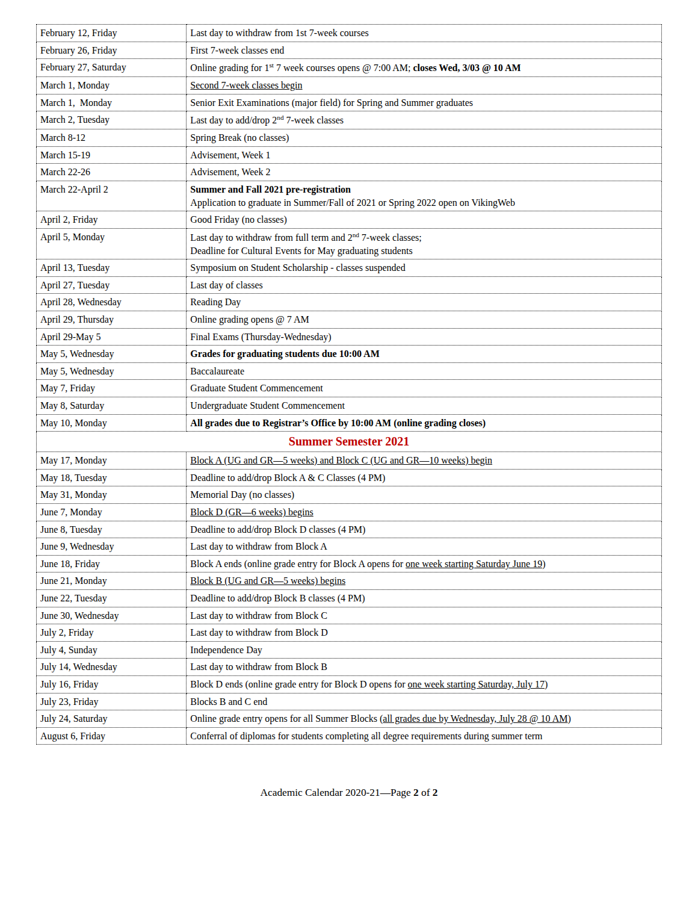| February 12, Friday | Last day to withdraw from 1st 7-week courses |
| February 26, Friday | First 7-week classes end |
| February 27, Saturday | Online grading for 1 st 7 week courses opens @ 7:00 AM; closes Wed, 3/03 @ 10 AM |
| March 1, Monday | Second 7-week classes begin |
| March 1, Monday | Senior Exit Examinations (major field) for Spring and Summer graduates |
| March 2, Tuesday | Last day to add/drop 2 nd 7-week classes |
| March 8-12 | Spring Break (no classes) |
| March 15-19 | Advisement, Week 1 |
| March 22-26 | Advisement, Week 2 |
| March 22-April 2 | Summer and Fall 2021 pre-registration Application to graduate in Summer/Fall of 2021 or Spring 2022 open on VikingWeb |
| April 2, Friday | Good Friday (no classes) |
| April 5, Monday | Last day to withdraw from full term and 2 nd 7-week classes; Deadline for Cultural Events for May graduating students |
| April 13, Tuesday | Symposium on Student Scholarship - classes suspended |
| April 27, Tuesday | Last day of classes |
| April 28, Wednesday | Reading Day |
| April 29, Thursday | Online grading opens @ 7 AM |
| April 29-May 5 | Final Exams (Thursday-Wednesday) |
| May 5, Wednesday | Grades for graduating students due 10:00 AM |
| May 5, Wednesday | Baccalaureate |
| May 7, Friday | Graduate Student Commencement |
| May 8, Saturday | Undergraduate Student Commencement |
| May 10, Monday | All grades due to Registrar’s Office by 10:00 AM (online grading closes) |
| Summer Semester 2021 |
| May 17, Monday | Block A (UG and GR—5 weeks) and Block C (UG and GR—10 weeks) begin |
| May 18, Tuesday | Deadline to add/drop Block A & C Classes (4 PM) |
| May 31, Monday | Memorial Day (no classes) |
| June 7, Monday | Block D (GR—6 weeks) begins |
| June 8, Tuesday | Deadline to add/drop Block D classes (4 PM) |
| June 9, Wednesday | Last day to withdraw from Block A |
| June 18, Friday | Block A ends (online grade entry for Block A opens for one week starting Saturday June 19 ) |
| June 21, Monday | Block B (UG and GR—5 weeks) begins |
| June 22, Tuesday | Deadline to add/drop Block B classes (4 PM) |
| June 30, Wednesday | Last day to withdraw from Block C |
| July 2, Friday | Last day to withdraw from Block D |
| July 4, Sunday | Independence Day |
| July 14, Wednesday | Last day to withdraw from Block B |
| July 16, Friday | Block D ends (online grade entry for Block D opens for one week starting Saturday, July 17 ) |
| July 23, Friday | Blocks B and C end |
| July 24, Saturday | Online grade entry opens for all Summer Blocks ( all grades due by Wednesday, July 28 @ 10 AM ) |
| August 6, Friday | Conferral of diplomas for students completing all degree requirements during summer term |
Academic Calendar 2020-21—Page 2 of 2